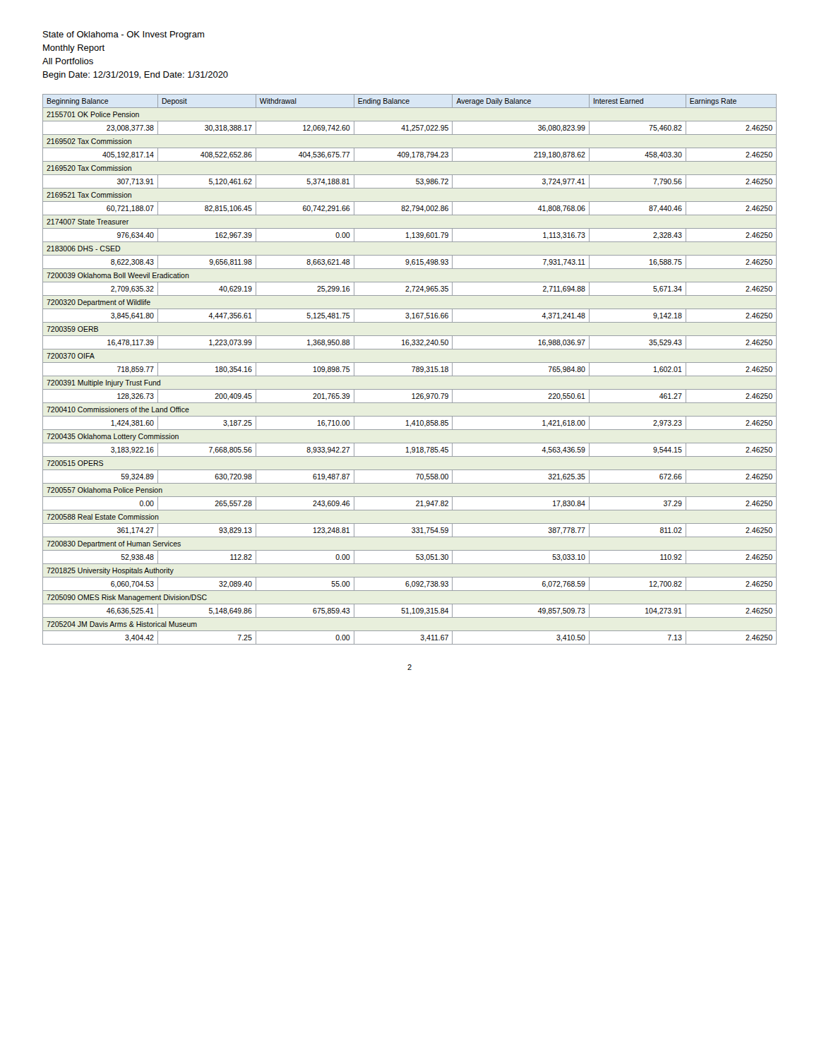State of Oklahoma - OK Invest Program
Monthly Report
All Portfolios
Begin Date: 12/31/2019, End Date: 1/31/2020
| Beginning Balance | Deposit | Withdrawal | Ending Balance | Average Daily Balance | Interest Earned | Earnings Rate |
| --- | --- | --- | --- | --- | --- | --- |
| 2155701 OK Police Pension |
| 23,008,377.38 | 30,318,388.17 | 12,069,742.60 | 41,257,022.95 | 36,080,823.99 | 75,460.82 | 2.46250 |
| 2169502 Tax Commission |
| 405,192,817.14 | 408,522,652.86 | 404,536,675.77 | 409,178,794.23 | 219,180,878.62 | 458,403.30 | 2.46250 |
| 2169520 Tax Commission |
| 307,713.91 | 5,120,461.62 | 5,374,188.81 | 53,986.72 | 3,724,977.41 | 7,790.56 | 2.46250 |
| 2169521 Tax Commission |
| 60,721,188.07 | 82,815,106.45 | 60,742,291.66 | 82,794,002.86 | 41,808,768.06 | 87,440.46 | 2.46250 |
| 2174007 State Treasurer |
| 976,634.40 | 162,967.39 | 0.00 | 1,139,601.79 | 1,113,316.73 | 2,328.43 | 2.46250 |
| 2183006 DHS - CSED |
| 8,622,308.43 | 9,656,811.98 | 8,663,621.48 | 9,615,498.93 | 7,931,743.11 | 16,588.75 | 2.46250 |
| 7200039 Oklahoma Boll Weevil Eradication |
| 2,709,635.32 | 40,629.19 | 25,299.16 | 2,724,965.35 | 2,711,694.88 | 5,671.34 | 2.46250 |
| 7200320 Department of Wildlife |
| 3,845,641.80 | 4,447,356.61 | 5,125,481.75 | 3,167,516.66 | 4,371,241.48 | 9,142.18 | 2.46250 |
| 7200359 OERB |
| 16,478,117.39 | 1,223,073.99 | 1,368,950.88 | 16,332,240.50 | 16,988,036.97 | 35,529.43 | 2.46250 |
| 7200370 OIFA |
| 718,859.77 | 180,354.16 | 109,898.75 | 789,315.18 | 765,984.80 | 1,602.01 | 2.46250 |
| 7200391 Multiple Injury Trust Fund |
| 128,326.73 | 200,409.45 | 201,765.39 | 126,970.79 | 220,550.61 | 461.27 | 2.46250 |
| 7200410 Commissioners of the Land Office |
| 1,424,381.60 | 3,187.25 | 16,710.00 | 1,410,858.85 | 1,421,618.00 | 2,973.23 | 2.46250 |
| 7200435 Oklahoma Lottery Commission |
| 3,183,922.16 | 7,668,805.56 | 8,933,942.27 | 1,918,785.45 | 4,563,436.59 | 9,544.15 | 2.46250 |
| 7200515 OPERS |
| 59,324.89 | 630,720.98 | 619,487.87 | 70,558.00 | 321,625.35 | 672.66 | 2.46250 |
| 7200557 Oklahoma Police Pension |
| 0.00 | 265,557.28 | 243,609.46 | 21,947.82 | 17,830.84 | 37.29 | 2.46250 |
| 7200588 Real Estate Commission |
| 361,174.27 | 93,829.13 | 123,248.81 | 331,754.59 | 387,778.77 | 811.02 | 2.46250 |
| 7200830 Department of Human Services |
| 52,938.48 | 112.82 | 0.00 | 53,051.30 | 53,033.10 | 110.92 | 2.46250 |
| 7201825 University Hospitals Authority |
| 6,060,704.53 | 32,089.40 | 55.00 | 6,092,738.93 | 6,072,768.59 | 12,700.82 | 2.46250 |
| 7205090 OMES Risk Management Division/DSC |
| 46,636,525.41 | 5,148,649.86 | 675,859.43 | 51,109,315.84 | 49,857,509.73 | 104,273.91 | 2.46250 |
| 7205204 JM Davis Arms & Historical Museum |
| 3,404.42 | 7.25 | 0.00 | 3,411.67 | 3,410.50 | 7.13 | 2.46250 |
2